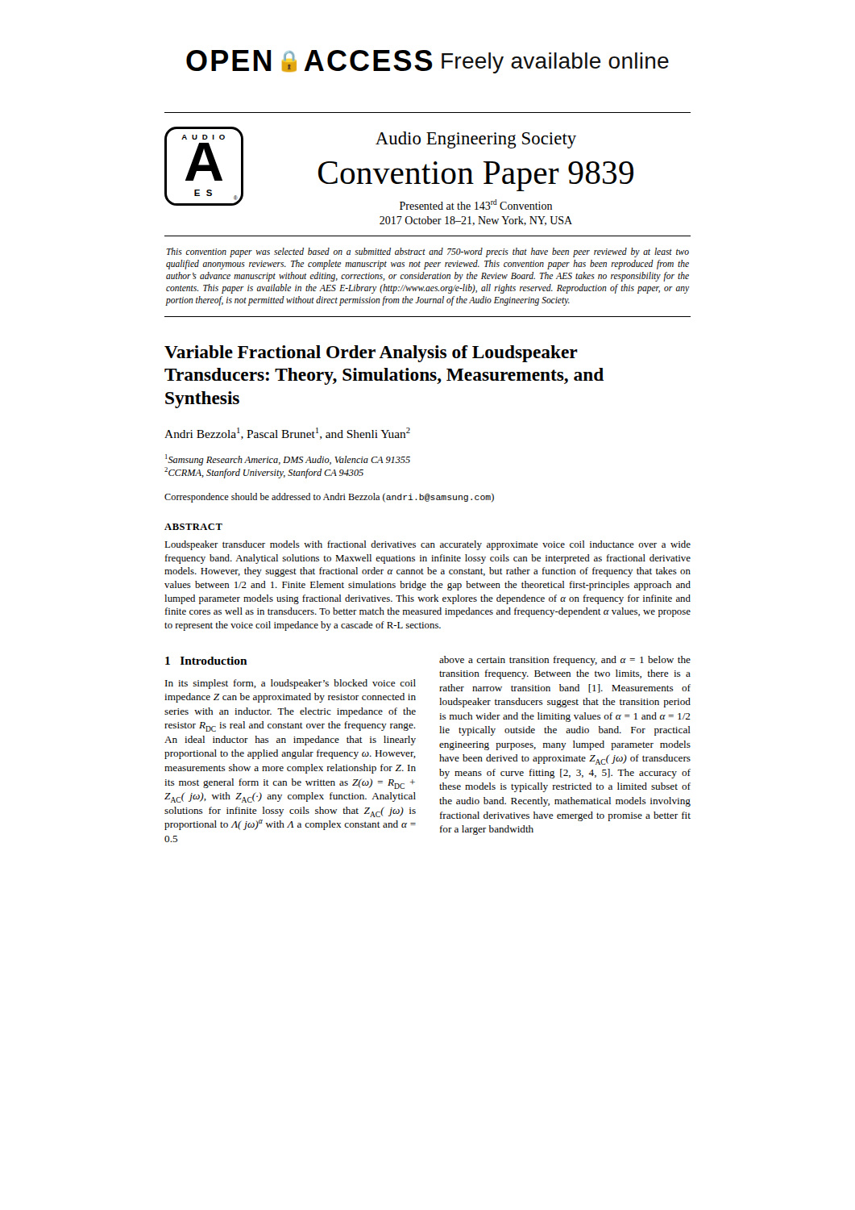OPEN🔒ACCESS Freely available online
A U D I O
A
E S
®
Audio Engineering Society
Convention Paper 9839
Presented at the 143rd Convention
2017 October 18–21, New York, NY, USA
This convention paper was selected based on a submitted abstract and 750-word precis that have been peer reviewed by at least two qualified anonymous reviewers. The complete manuscript was not peer reviewed. This convention paper has been reproduced from the author’s advance manuscript without editing, corrections, or consideration by the Review Board. The AES takes no responsibility for the contents. This paper is available in the AES E-Library (http://www.aes.org/e-lib), all rights reserved. Reproduction of this paper, or any portion thereof, is not permitted without direct permission from the Journal of the Audio Engineering Society.
Variable Fractional Order Analysis of Loudspeaker
Transducers: Theory, Simulations, Measurements, and
Synthesis
Andri Bezzola1, Pascal Brunet1, and Shenli Yuan2
1Samsung Research America, DMS Audio, Valencia CA 91355
2CCRMA, Stanford University, Stanford CA 94305
Correspondence should be addressed to Andri Bezzola (andri.b@samsung.com)
ABSTRACT
Loudspeaker transducer models with fractional derivatives can accurately approximate voice coil inductance over a wide frequency band. Analytical solutions to Maxwell equations in infinite lossy coils can be interpreted as fractional derivative models. However, they suggest that fractional order α cannot be a constant, but rather a function of frequency that takes on values between 1/2 and 1. Finite Element simulations bridge the gap between the theoretical first-principles approach and lumped parameter models using fractional derivatives. This work explores the dependence of α on frequency for infinite and finite cores as well as in transducers. To better match the measured impedances and frequency-dependent α values, we propose to represent the voice coil impedance by a cascade of R-L sections.
1 Introduction
In its simplest form, a loudspeaker’s blocked voice coil impedance Z can be approximated by resistor connected in series with an inductor. The electric impedance of the resistor RDC is real and constant over the frequency range. An ideal inductor has an impedance that is linearly proportional to the applied angular frequency ω. However, measurements show a more complex relationship for Z. In its most general form it can be written as Z(ω) = RDC + ZAC( jω), with ZAC(·) any complex function. Analytical solutions for infinite lossy coils show that ZAC( jω) is proportional to Λ( jω)α with Λ a complex constant and α = 0.5
above a certain transition frequency, and α = 1 below the transition frequency. Between the two limits, there is a rather narrow transition band [1]. Measurements of loudspeaker transducers suggest that the transition period is much wider and the limiting values of α = 1 and α = 1/2 lie typically outside the audio band. For practical engineering purposes, many lumped parameter models have been derived to approximate ZAC( jω) of transducers by means of curve fitting [2, 3, 4, 5]. The accuracy of these models is typically restricted to a limited subset of the audio band. Recently, mathematical models involving fractional derivatives have emerged to promise a better fit for a larger bandwidth